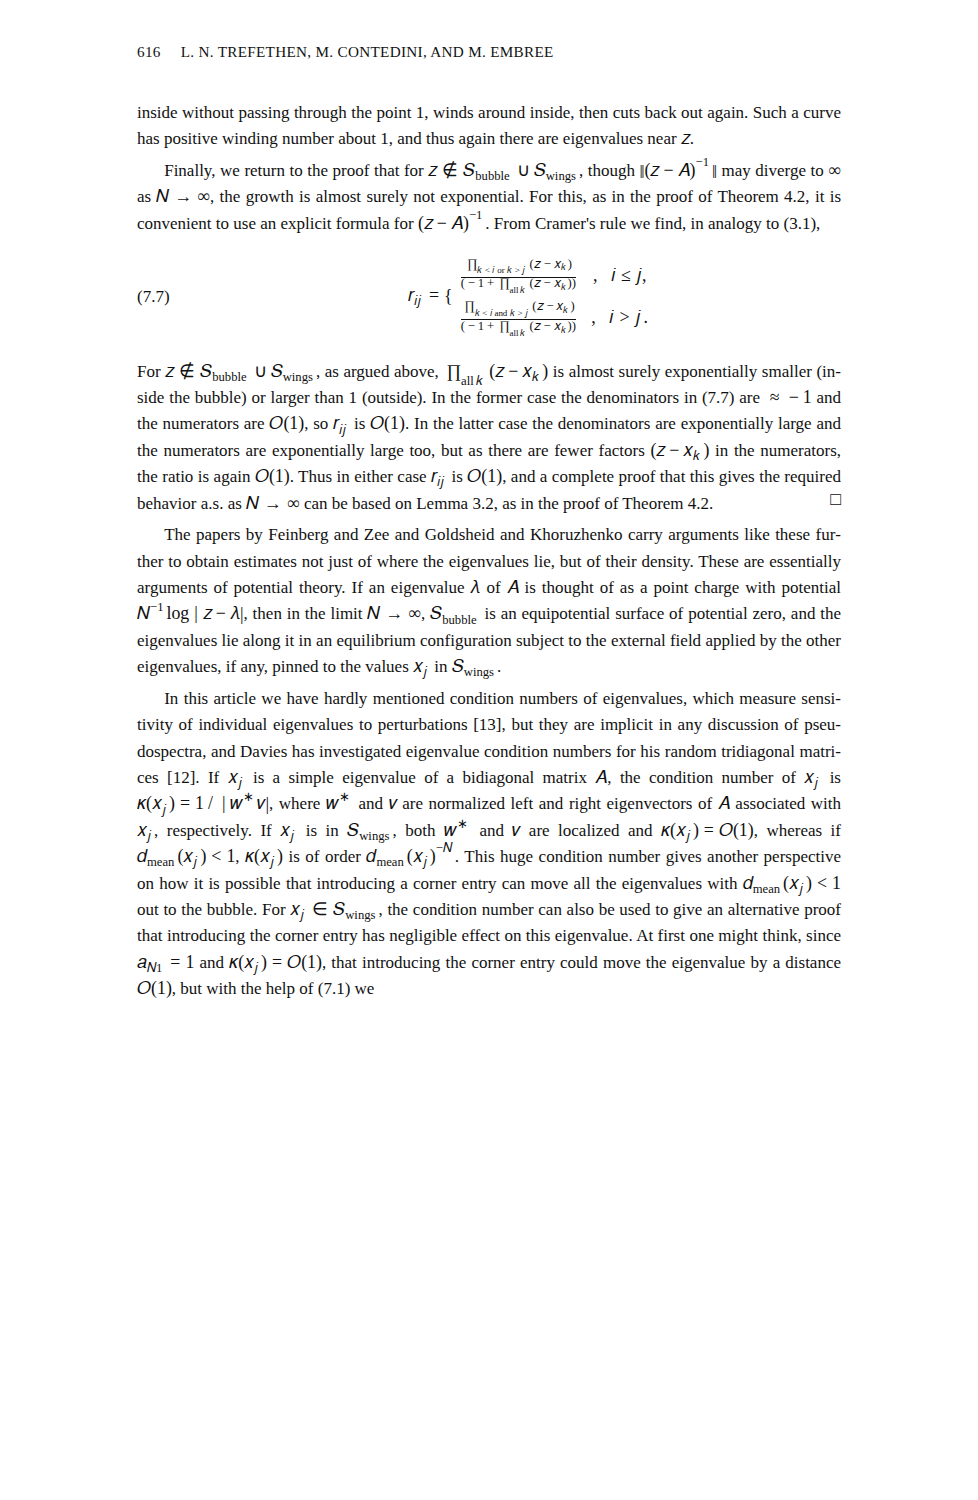616 L. N. TREFETHEN, M. CONTEDINI, AND M. EMBREE
inside without passing through the point 1, winds around inside, then cuts back out again. Such a curve has positive winding number about 1, and thus again there are eigenvalues near z.
Finally, we return to the proof that for z∉Sbubble∪Swings, though ‖(z−A)−1‖ may diverge to ∞ as N→∞, the growth is almost surely not exponential. For this, as in the proof of Theorem 4.2, it is convenient to use an explicit formula for (z−A)−1. From Cramer's rule we find, in analogy to (3.1),
(7.7) rij = { ∏ k<iork>j (z−xk) ( −1+ ∏ allk (z−xk) ) ,i≤j, ∏ k<iandk>j (z−xk) ( −1+ ∏ allk (z−xk) ) ,i>j.
For z∉Sbubble∪Swings, as argued above, ∏allk(z−xk) is almost surely exponentially smaller (inside the bubble) or larger than 1 (outside). In the former case the denominators in (7.7) are ≈−1 and the numerators are O(1), so rij is O(1). In the latter case the denominators are exponentially large and the numerators are exponentially large too, but as there are fewer factors (z−xk) in the numerators, the ratio is again O(1). Thus in either case rij is O(1), and a complete proof that this gives the required behavior a.s. as N→∞ can be based on Lemma 3.2, as in the proof of Theorem 4.2.□
The papers by Feinberg and Zee and Goldsheid and Khoruzhenko carry arguments like these further to obtain estimates not just of where the eigenvalues lie, but of their density. These are essentially arguments of potential theory. If an eigenvalue λ of A is thought of as a point charge with potential N−1log⁡|z−λ|, then in the limit N→∞, Sbubble is an equipotential surface of potential zero, and the eigenvalues lie along it in an equilibrium configuration subject to the external field applied by the other eigenvalues, if any, pinned to the values xj in Swings.
In this article we have hardly mentioned condition numbers of eigenvalues, which measure sensitivity of individual eigenvalues to perturbations [13], but they are implicit in any discussion of pseudospectra, and Davies has investigated eigenvalue condition numbers for his random tridiagonal matrices [12]. If xj is a simple eigenvalue of a bidiagonal matrix A, the condition number of xj is κ(xj)=1/|w∗v|, where w∗ and v are normalized left and right eigenvectors of A associated with xj, respectively. If xj is in Swings, both w∗ and v are localized and κ(xj)=O(1), whereas if dmean(xj)<1, κ(xj) is of order dmean(xj)−N. This huge condition number gives another perspective on how it is possible that introducing a corner entry can move all the eigenvalues with dmean(xj)<1 out to the bubble. For xj∈Swings, the condition number can also be used to give an alternative proof that introducing the corner entry has negligible effect on this eigenvalue. At first one might think, since aN1=1 and κ(xj)=O(1), that introducing the corner entry could move the eigenvalue by a distance O(1), but with the help of (7.1) we